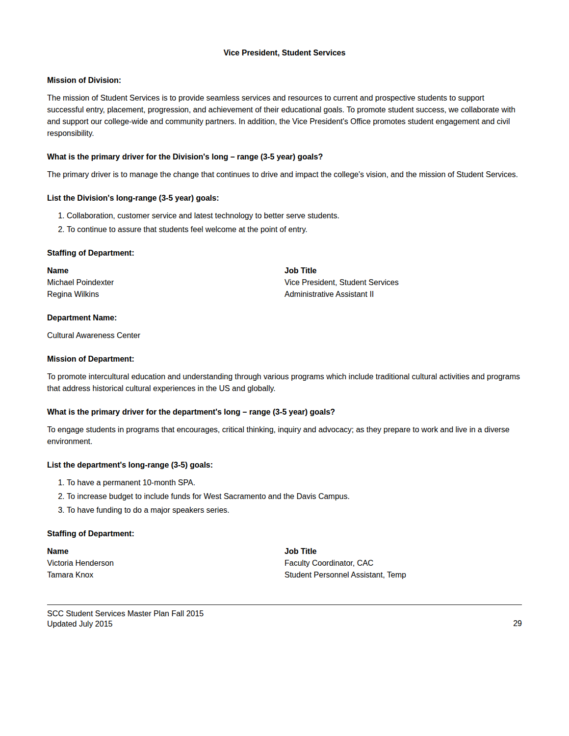Vice President, Student Services
Mission of Division:
The mission of Student Services is to provide seamless services and resources to current and prospective students to support successful entry, placement, progression, and achievement of their educational goals. To promote student success, we collaborate with and support our college-wide and community partners. In addition, the Vice President's Office promotes student engagement and civil responsibility.
What is the primary driver for the Division's long – range (3-5 year) goals?
The primary driver is to manage the change that continues to drive and impact the college's vision, and the mission of Student Services.
List the Division's long-range (3-5 year) goals:
Collaboration, customer service and latest technology to better serve students.
To continue to assure that students feel welcome at the point of entry.
Staffing of Department:
| Name | Job Title |
| --- | --- |
| Michael Poindexter | Vice President, Student Services |
| Regina Wilkins | Administrative Assistant II |
Department Name:
Cultural Awareness Center
Mission of Department:
To promote intercultural education and understanding through various programs which include traditional cultural activities and programs that address historical cultural experiences in the US and globally.
What is the primary driver for the department's long – range (3-5 year) goals?
To engage students in programs that encourages, critical thinking, inquiry and advocacy; as they prepare to work and live in a diverse environment.
List the department's long-range (3-5) goals:
To have a permanent 10-month SPA.
To increase budget to include funds for West Sacramento and the Davis Campus.
To have funding to do a major speakers series.
Staffing of Department:
| Name | Job Title |
| --- | --- |
| Victoria Henderson | Faculty Coordinator, CAC |
| Tamara Knox | Student Personnel Assistant, Temp |
SCC Student Services Master Plan Fall 2015
Updated July 2015
29